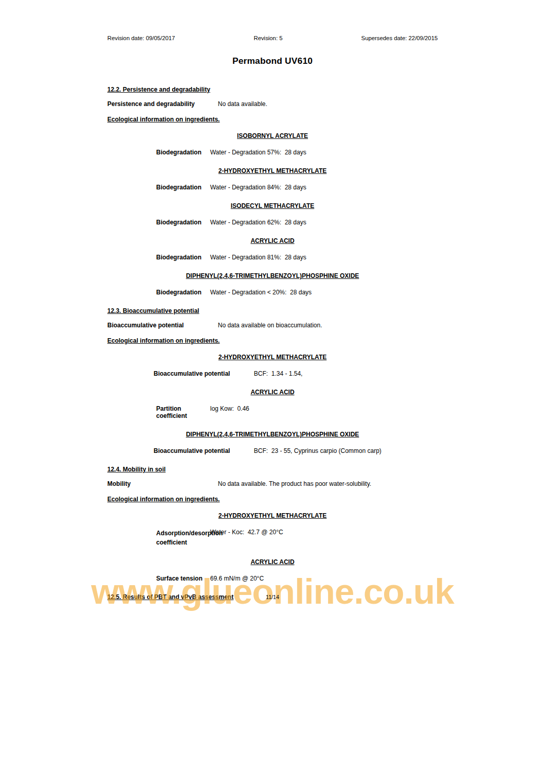Revision date: 09/05/2017 Revision: 5 Supersedes date: 22/09/2015
Permabond UV610
12.2. Persistence and degradability
Persistence and degradability
No data available.
Ecological information on ingredients.
ISOBORNYL ACRYLATE
Biodegradation
Water - Degradation 57%: 28 days
2-HYDROXYETHYL METHACRYLATE
Biodegradation
Water - Degradation 84%: 28 days
ISODECYL METHACRYLATE
Biodegradation
Water - Degradation 62%: 28 days
ACRYLIC ACID
Biodegradation
Water - Degradation 81%: 28 days
DIPHENYL(2,4,6-TRIMETHYLBENZOYL)PHOSPHINE OXIDE
Biodegradation
Water - Degradation < 20%: 28 days
12.3. Bioaccumulative potential
Bioaccumulative potential
No data available on bioaccumulation.
Ecological information on ingredients.
2-HYDROXYETHYL METHACRYLATE
Bioaccumulative potential
BCF: 1.34 - 1.54,
ACRYLIC ACID
Partition coefficient
log Kow: 0.46
DIPHENYL(2,4,6-TRIMETHYLBENZOYL)PHOSPHINE OXIDE
Bioaccumulative potential
BCF: 23 - 55, Cyprinus carpio (Common carp)
12.4. Mobility in soil
Mobility
No data available. The product has poor water-solubility.
Ecological information on ingredients.
2-HYDROXYETHYL METHACRYLATE
Adsorption/desorption
coefficient
Water - Koc: 42.7 @ 20°C
ACRYLIC ACID
Surface tension
69.6 mN/m @ 20°C
12.5. Results of PBT and vPvB assessment
11/14
www.glueonline.co.uk